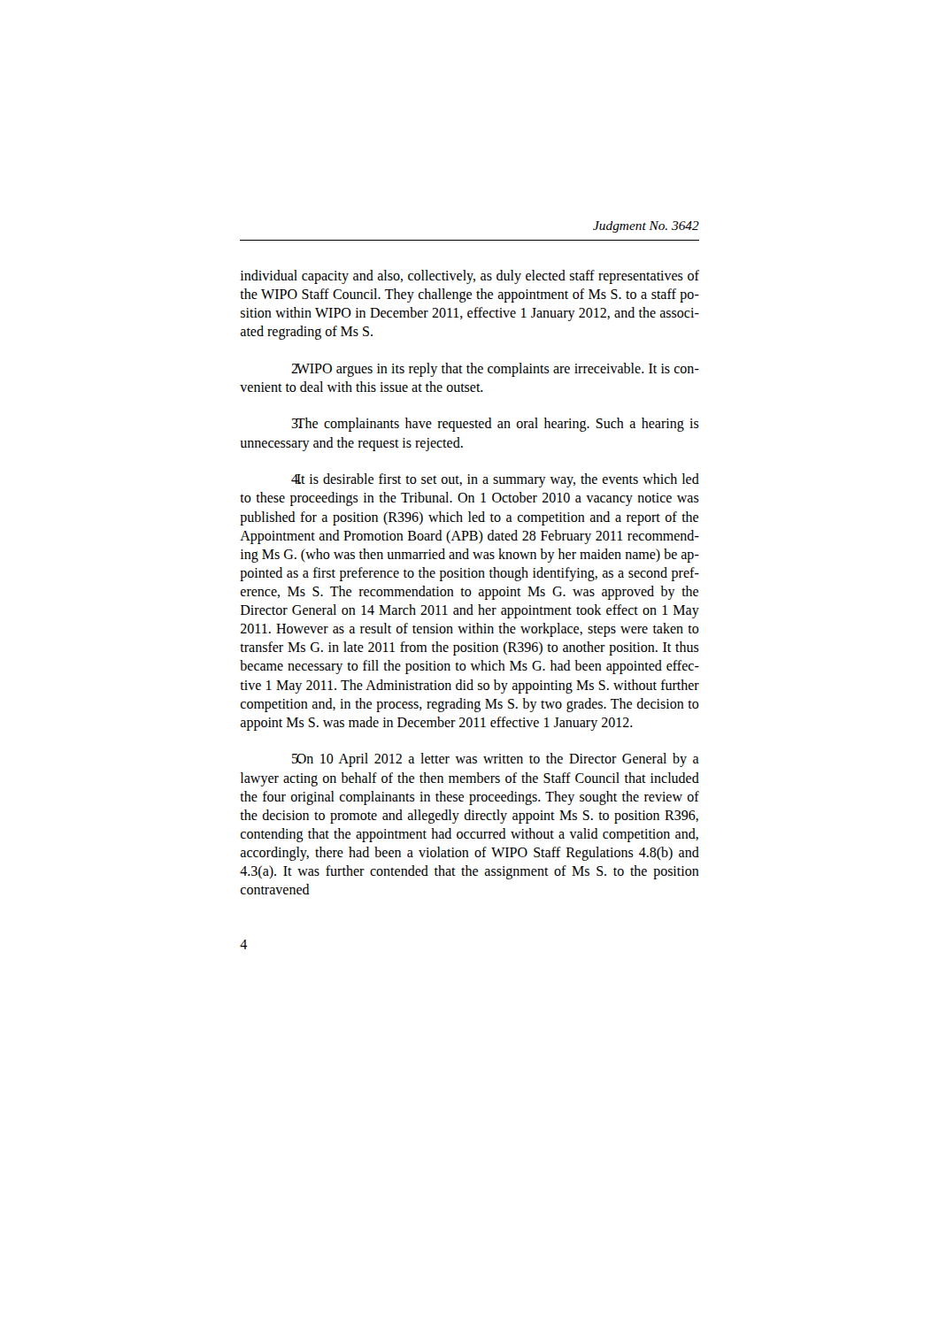Judgment No. 3642
individual capacity and also, collectively, as duly elected staff representatives of the WIPO Staff Council. They challenge the appointment of Ms S. to a staff position within WIPO in December 2011, effective 1 January 2012, and the associated regrading of Ms S.
2. WIPO argues in its reply that the complaints are irreceivable. It is convenient to deal with this issue at the outset.
3. The complainants have requested an oral hearing. Such a hearing is unnecessary and the request is rejected.
4. It is desirable first to set out, in a summary way, the events which led to these proceedings in the Tribunal. On 1 October 2010 a vacancy notice was published for a position (R396) which led to a competition and a report of the Appointment and Promotion Board (APB) dated 28 February 2011 recommending Ms G. (who was then unmarried and was known by her maiden name) be appointed as a first preference to the position though identifying, as a second preference, Ms S. The recommendation to appoint Ms G. was approved by the Director General on 14 March 2011 and her appointment took effect on 1 May 2011. However as a result of tension within the workplace, steps were taken to transfer Ms G. in late 2011 from the position (R396) to another position. It thus became necessary to fill the position to which Ms G. had been appointed effective 1 May 2011. The Administration did so by appointing Ms S. without further competition and, in the process, regrading Ms S. by two grades. The decision to appoint Ms S. was made in December 2011 effective 1 January 2012.
5. On 10 April 2012 a letter was written to the Director General by a lawyer acting on behalf of the then members of the Staff Council that included the four original complainants in these proceedings. They sought the review of the decision to promote and allegedly directly appoint Ms S. to position R396, contending that the appointment had occurred without a valid competition and, accordingly, there had been a violation of WIPO Staff Regulations 4.8(b) and 4.3(a). It was further contended that the assignment of Ms S. to the position contravened
4